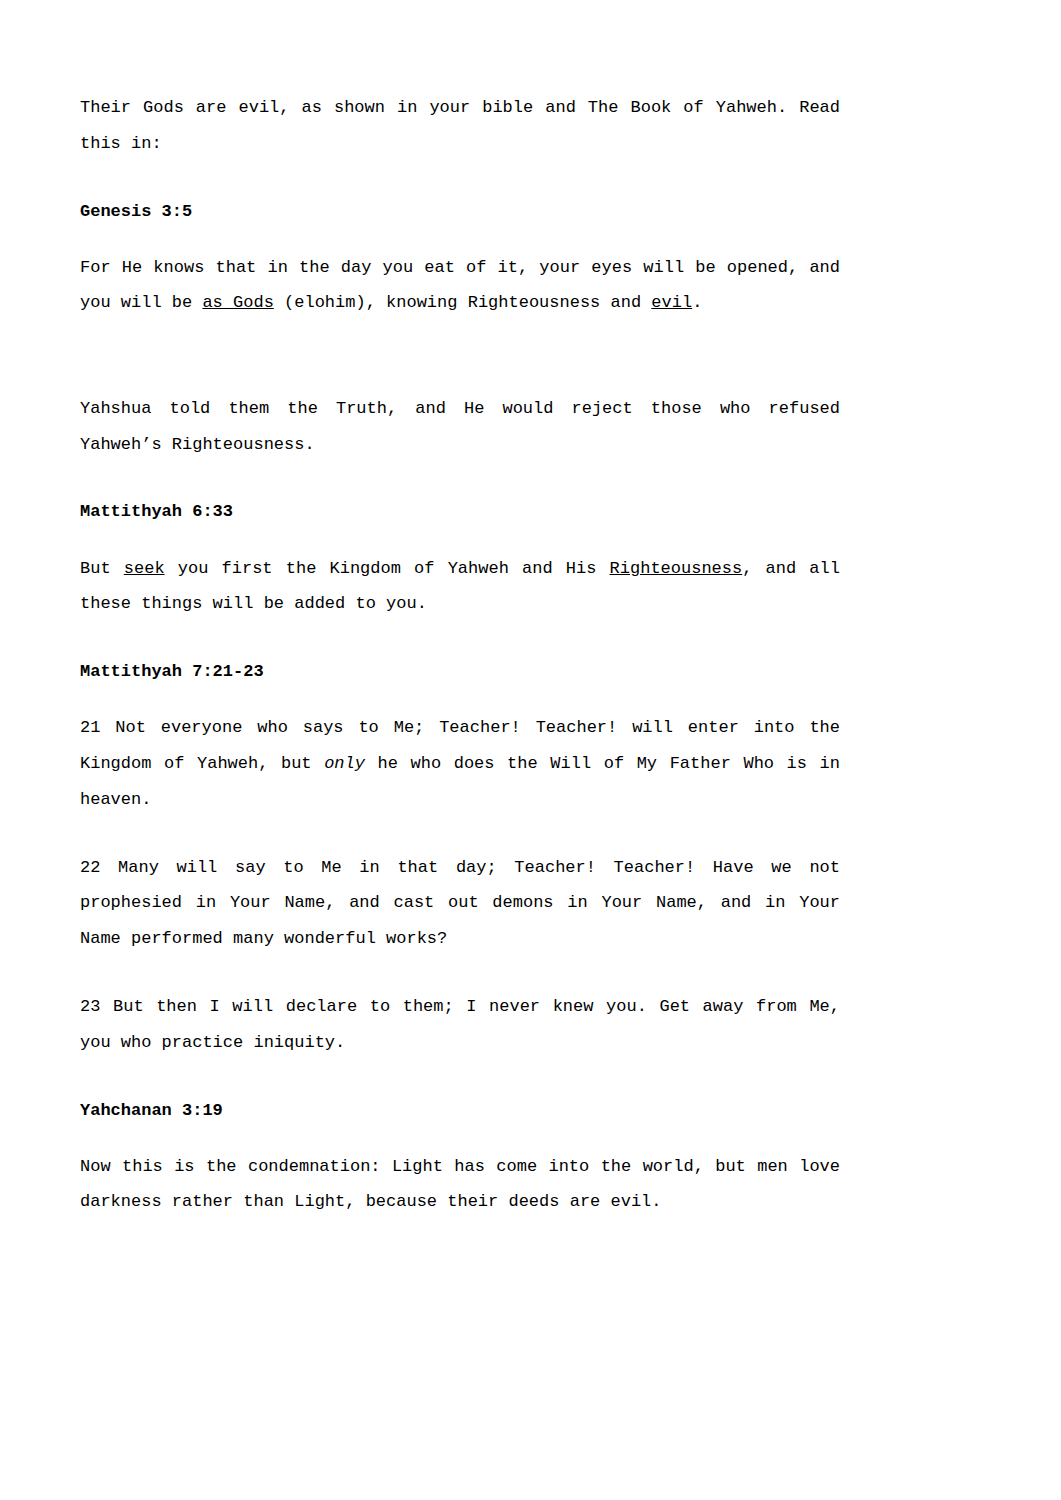Their Gods are evil, as shown in your bible and The Book of Yahweh. Read this in:
Genesis 3:5
For He knows that in the day you eat of it, your eyes will be opened, and you will be as Gods (elohim), knowing Righteousness and evil.
Yahshua told them the Truth, and He would reject those who refused Yahweh’s Righteousness.
Mattithyah 6:33
But seek you first the Kingdom of Yahweh and His Righteousness, and all these things will be added to you.
Mattithyah 7:21-23
21 Not everyone who says to Me; Teacher! Teacher! will enter into the Kingdom of Yahweh, but only he who does the Will of My Father Who is in heaven.
22 Many will say to Me in that day; Teacher! Teacher! Have we not prophesied in Your Name, and cast out demons in Your Name, and in Your Name performed many wonderful works?
23 But then I will declare to them; I never knew you. Get away from Me, you who practice iniquity.
Yahchanan 3:19
Now this is the condemnation: Light has come into the world, but men love darkness rather than Light, because their deeds are evil.